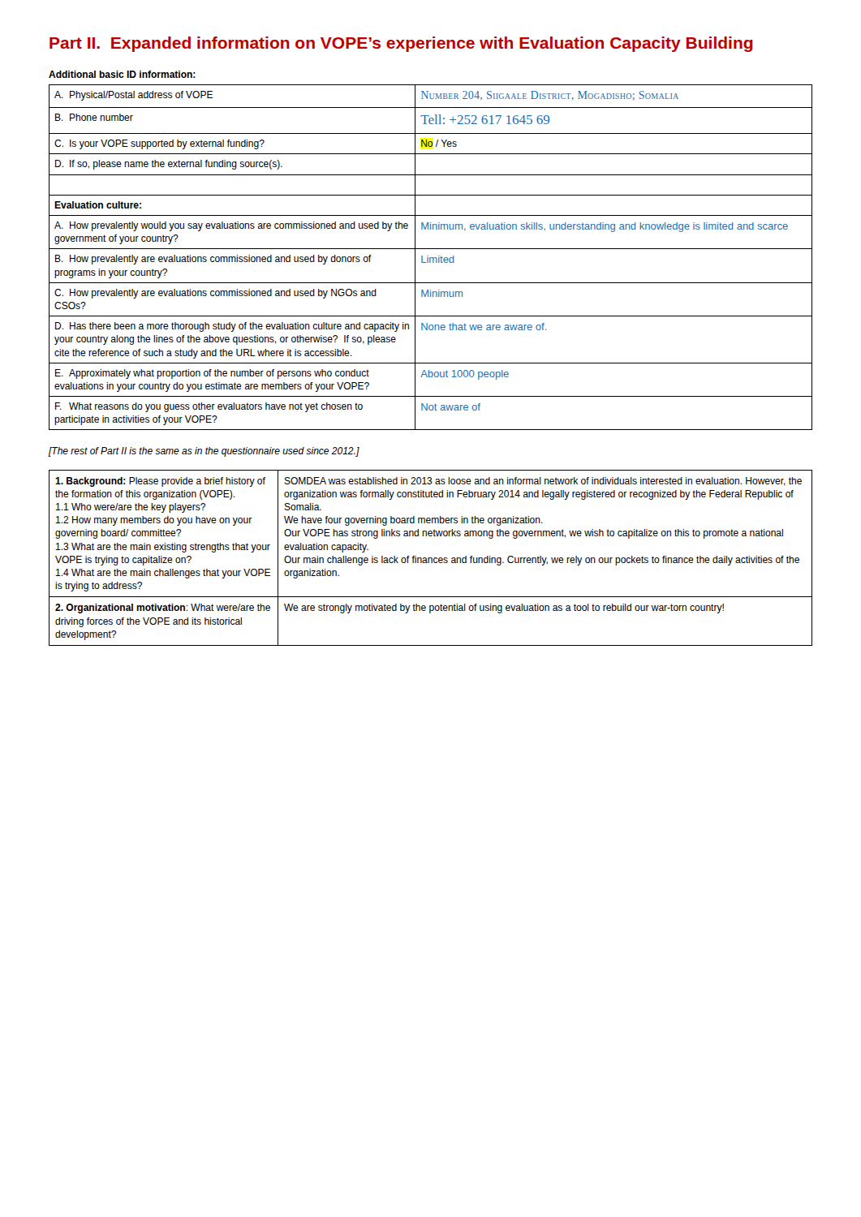Part II. Expanded information on VOPE’s experience with Evaluation Capacity Building
Additional basic ID information:
| A. Physical/Postal address of VOPE | Number 204, Siigaale District, Mogadisho; Somalia |
| B. Phone number | Tell: +252 617 1645 69 |
| C. Is your VOPE supported by external funding? | No / Yes |
| D. If so, please name the external funding source(s). | |
| Evaluation culture: | |
| A. How prevalently would you say evaluations are commissioned and used by the government of your country? | Minimum, evaluation skills, understanding and knowledge is limited and scarce |
| B. How prevalently are evaluations commissioned and used by donors of programs in your country? | Limited |
| C. How prevalently are evaluations commissioned and used by NGOs and CSOs? | Minimum |
| D. Has there been a more thorough study of the evaluation culture and capacity in your country along the lines of the above questions, or otherwise? If so, please cite the reference of such a study and the URL where it is accessible. | None that we are aware of. |
| E. Approximately what proportion of the number of persons who conduct evaluations in your country do you estimate are members of your VOPE? | About 1000 people |
| F. What reasons do you guess other evaluators have not yet chosen to participate in activities of your VOPE? | Not aware of |
[The rest of Part II is the same as in the questionnaire used since 2012.]
| 1. Background: Please provide a brief history of the formation of this organization (VOPE). 1.1 Who were/are the key players? 1.2 How many members do you have on your governing board/ committee? 1.3 What are the main existing strengths that your VOPE is trying to capitalize on? 1.4 What are the main challenges that your VOPE is trying to address? | SOMDEA was established in 2013 as loose and an informal network of individuals interested in evaluation. However, the organization was formally constituted in February 2014 and legally registered or recognized by the Federal Republic of Somalia. We have four governing board members in the organization. Our VOPE has strong links and networks among the government, we wish to capitalize on this to promote a national evaluation capacity. Our main challenge is lack of finances and funding. Currently, we rely on our pockets to finance the daily activities of the organization. |
| 2. Organizational motivation : What were/are the driving forces of the VOPE and its historical development? | We are strongly motivated by the potential of using evaluation as a tool to rebuild our war-torn country! |